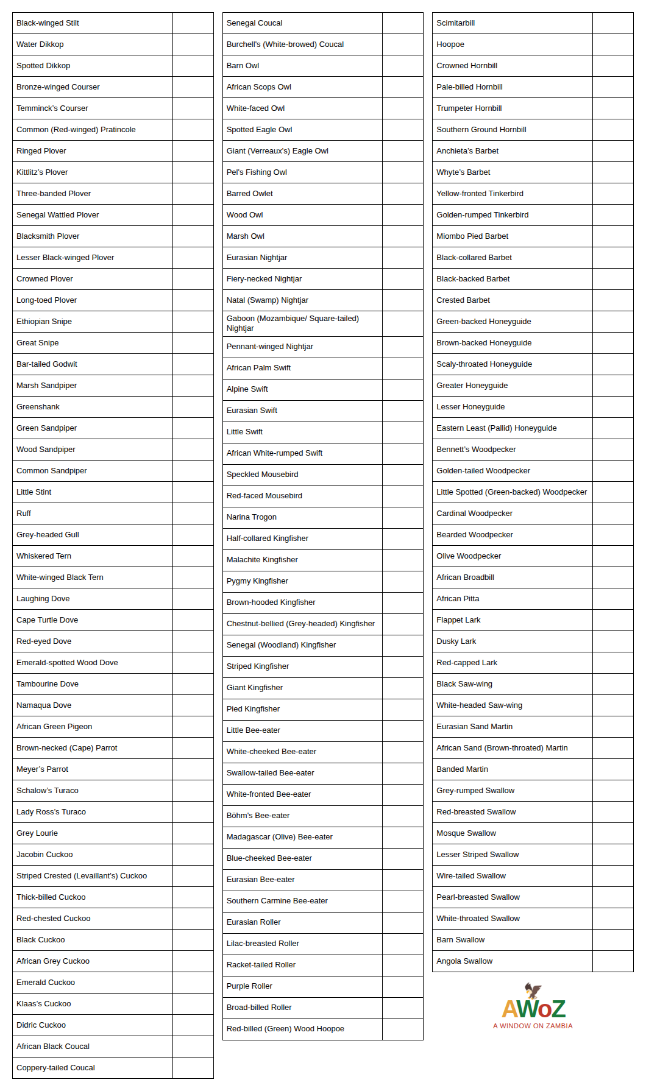| Black-winged Stilt | |
| Water Dikkop | |
| Spotted Dikkop | |
| Bronze-winged Courser | |
| Temminck’s Courser | |
| Common (Red-winged) Pratincole | |
| Ringed Plover | |
| Kittlitz’s Plover | |
| Three-banded Plover | |
| Senegal Wattled Plover | |
| Blacksmith Plover | |
| Lesser Black-winged Plover | |
| Crowned Plover | |
| Long-toed Plover | |
| Ethiopian Snipe | |
| Great Snipe | |
| Bar-tailed Godwit | |
| Marsh Sandpiper | |
| Greenshank | |
| Green Sandpiper | |
| Wood Sandpiper | |
| Common Sandpiper | |
| Little Stint | |
| Ruff | |
| Grey-headed Gull | |
| Whiskered Tern | |
| White-winged Black Tern | |
| Laughing Dove | |
| Cape Turtle Dove | |
| Red-eyed Dove | |
| Emerald-spotted Wood Dove | |
| Tambourine Dove | |
| Namaqua Dove | |
| African Green Pigeon | |
| Brown-necked (Cape) Parrot | |
| Meyer’s Parrot | |
| Schalow’s Turaco | |
| Lady Ross’s Turaco | |
| Grey Lourie | |
| Jacobin Cuckoo | |
| Striped Crested (Levaillant's) Cuckoo | |
| Thick-billed Cuckoo | |
| Red-chested Cuckoo | |
| Black Cuckoo | |
| African Grey Cuckoo | |
| Emerald Cuckoo | |
| Klaas’s Cuckoo | |
| Didric Cuckoo | |
| African Black Coucal | |
| Coppery-tailed Coucal | |
| Senegal Coucal | |
| Burchell's (White-browed) Coucal | |
| Barn Owl | |
| African Scops Owl | |
| White-faced Owl | |
| Spotted Eagle Owl | |
| Giant (Verreaux's) Eagle Owl | |
| Pel's Fishing Owl | |
| Barred Owlet | |
| Wood Owl | |
| Marsh Owl | |
| Eurasian Nightjar | |
| Fiery-necked Nightjar | |
| Natal (Swamp) Nightjar | |
| Gaboon (Mozambique/ Square-tailed) Nightjar | |
| Pennant-winged Nightjar | |
| African Palm Swift | |
| Alpine Swift | |
| Eurasian Swift | |
| Little Swift | |
| African White-rumped Swift | |
| Speckled Mousebird | |
| Red-faced Mousebird | |
| Narina Trogon | |
| Half-collared Kingfisher | |
| Malachite Kingfisher | |
| Pygmy Kingfisher | |
| Brown-hooded Kingfisher | |
| Chestnut-bellied (Grey-headed) Kingfisher | |
| Senegal (Woodland) Kingfisher | |
| Striped Kingfisher | |
| Giant Kingfisher | |
| Pied Kingfisher | |
| Little Bee-eater | |
| White-cheeked Bee-eater | |
| Swallow-tailed Bee-eater | |
| White-fronted Bee-eater | |
| Böhm's Bee-eater | |
| Madagascar (Olive) Bee-eater | |
| Blue-cheeked Bee-eater | |
| Eurasian Bee-eater | |
| Southern Carmine Bee-eater | |
| Eurasian Roller | |
| Lilac-breasted Roller | |
| Racket-tailed Roller | |
| Purple Roller | |
| Broad-billed Roller | |
| Red-billed (Green) Wood Hoopoe | |
| Scimitarbill | |
| Hoopoe | |
| Crowned Hornbill | |
| Pale-billed Hornbill | |
| Trumpeter Hornbill | |
| Southern Ground Hornbill | |
| Anchieta’s Barbet | |
| Whyte’s Barbet | |
| Yellow-fronted Tinkerbird | |
| Golden-rumped Tinkerbird | |
| Miombo Pied Barbet | |
| Black-collared Barbet | |
| Black-backed Barbet | |
| Crested Barbet | |
| Green-backed Honeyguide | |
| Brown-backed Honeyguide | |
| Scaly-throated Honeyguide | |
| Greater Honeyguide | |
| Lesser Honeyguide | |
| Eastern Least (Pallid) Honeyguide | |
| Bennett’s Woodpecker | |
| Golden-tailed Woodpecker | |
| Little Spotted (Green-backed) Woodpecker | |
| Cardinal Woodpecker | |
| Bearded Woodpecker | |
| Olive Woodpecker | |
| African Broadbill | |
| African Pitta | |
| Flappet Lark | |
| Dusky Lark | |
| Red-capped Lark | |
| Black Saw-wing | |
| White-headed Saw-wing | |
| Eurasian Sand Martin | |
| African Sand (Brown-throated) Martin | |
| Banded Martin | |
| Grey-rumped Swallow | |
| Red-breasted Swallow | |
| Mosque Swallow | |
| Lesser Striped Swallow | |
| Wire-tailed Swallow | |
| Pearl-breasted Swallow | |
| White-throated Swallow | |
| Barn Swallow | |
| Angola Swallow | |
🦅
AWoZ
A WINDOW ON ZAMBIA